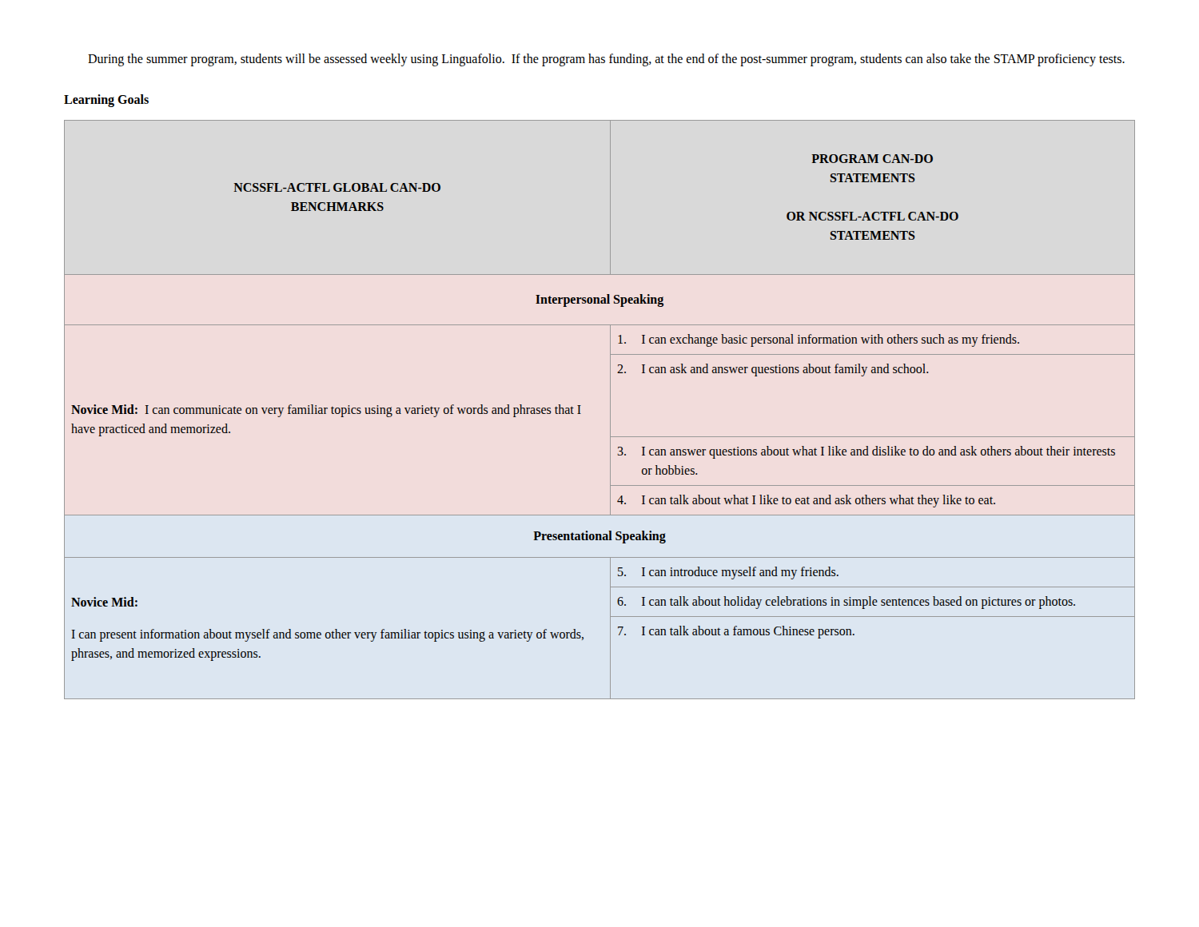During the summer program, students will be assessed weekly using Linguafolio. If the program has funding, at the end of the post-summer program, students can also take the STAMP proficiency tests.
Learning Goals
| NCSSFL-ACTFL GLOBAL CAN-DO BENCHMARKS | PROGRAM CAN-DO STATEMENTS OR NCSSFL-ACTFL CAN-DO STATEMENTS |
| Interpersonal Speaking |
| Novice Mid: I can communicate on very familiar topics using a variety of words and phrases that I have practiced and memorized. | 1. I can exchange basic personal information with others such as my friends. |
| 2. I can ask and answer questions about family and school. |
| 3. I can answer questions about what I like and dislike to do and ask others about their interests or hobbies. |
| 4. I can talk about what I like to eat and ask others what they like to eat. |
| Presentational Speaking |
| Novice Mid: I can present information about myself and some other very familiar topics using a variety of words, phrases, and memorized expressions. | 5. I can introduce myself and my friends. |
| 6. I can talk about holiday celebrations in simple sentences based on pictures or photos. |
| 7. I can talk about a famous Chinese person. |